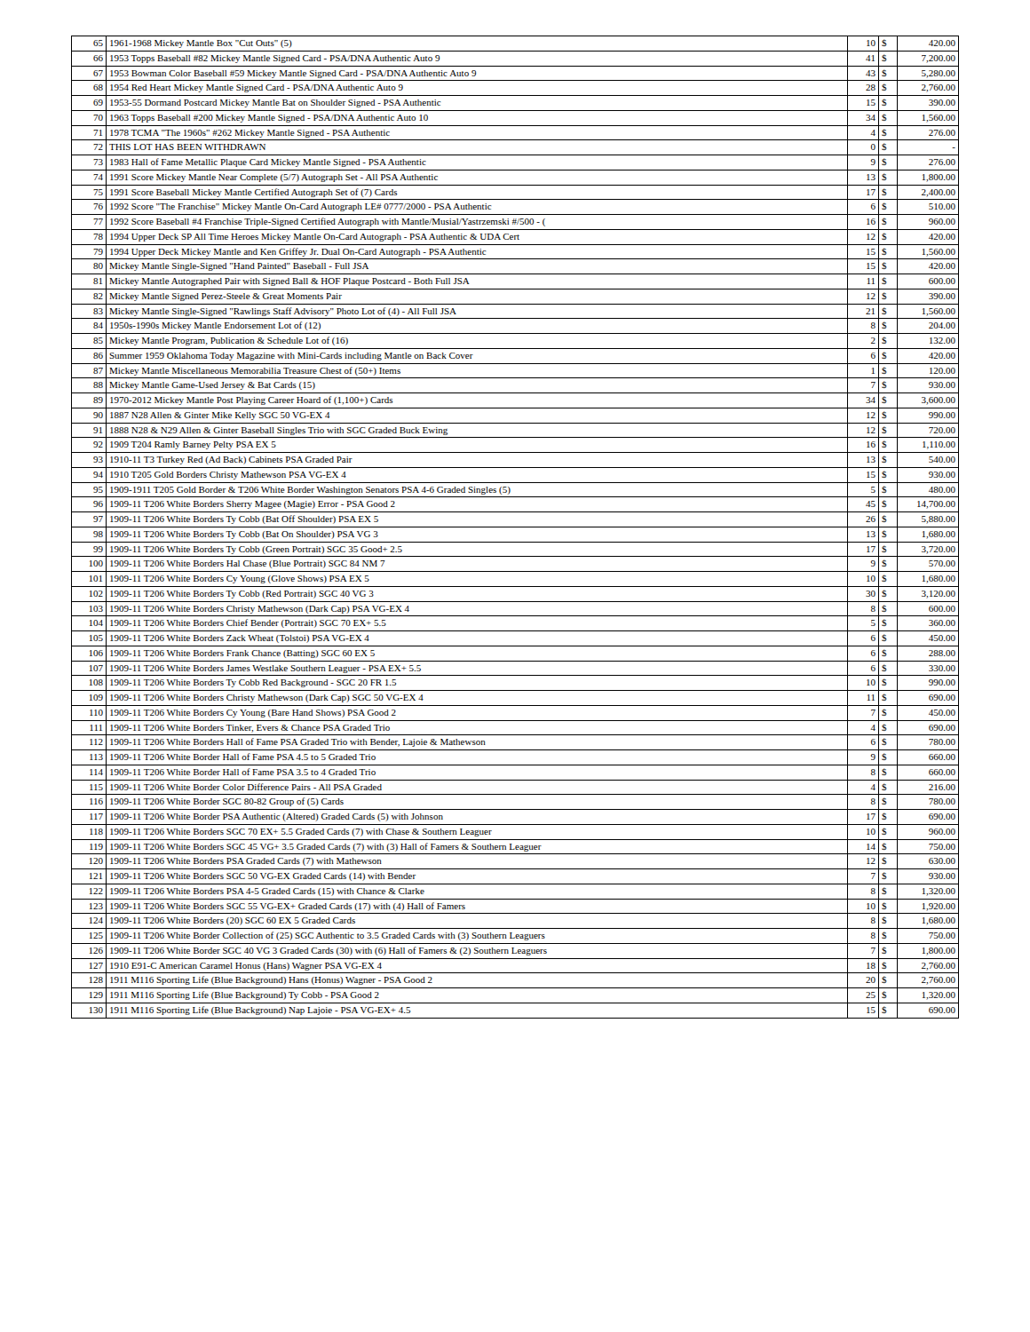| 65 | 1961-1968 Mickey Mantle Box "Cut Outs" (5) | 10 | $ | 420.00 |
| 66 | 1953 Topps Baseball #82 Mickey Mantle Signed Card - PSA/DNA Authentic Auto 9 | 41 | $ | 7,200.00 |
| 67 | 1953 Bowman Color Baseball #59 Mickey Mantle Signed Card - PSA/DNA Authentic Auto 9 | 43 | $ | 5,280.00 |
| 68 | 1954 Red Heart Mickey Mantle Signed Card - PSA/DNA Authentic Auto 9 | 28 | $ | 2,760.00 |
| 69 | 1953-55 Dormand Postcard Mickey Mantle Bat on Shoulder Signed - PSA Authentic | 15 | $ | 390.00 |
| 70 | 1963 Topps Baseball #200 Mickey Mantle Signed - PSA/DNA Authentic Auto 10 | 34 | $ | 1,560.00 |
| 71 | 1978 TCMA "The 1960s" #262 Mickey Mantle Signed - PSA Authentic | 4 | $ | 276.00 |
| 72 | THIS LOT HAS BEEN WITHDRAWN | 0 | $ | - |
| 73 | 1983 Hall of Fame Metallic Plaque Card Mickey Mantle Signed - PSA Authentic | 9 | $ | 276.00 |
| 74 | 1991 Score Mickey Mantle Near Complete (5/7) Autograph Set - All PSA Authentic | 13 | $ | 1,800.00 |
| 75 | 1991 Score Baseball Mickey Mantle Certified Autograph Set of (7) Cards | 17 | $ | 2,400.00 |
| 76 | 1992 Score "The Franchise" Mickey Mantle On-Card Autograph LE# 0777/2000 - PSA Authentic | 6 | $ | 510.00 |
| 77 | 1992 Score Baseball #4 Franchise Triple-Signed Certified Autograph with Mantle/Musial/Yastrzemski #/500 - ( | 16 | $ | 960.00 |
| 78 | 1994 Upper Deck SP All Time Heroes Mickey Mantle On-Card Autograph - PSA Authentic & UDA Cert | 12 | $ | 420.00 |
| 79 | 1994 Upper Deck Mickey Mantle and Ken Griffey Jr. Dual On-Card Autograph - PSA Authentic | 15 | $ | 1,560.00 |
| 80 | Mickey Mantle Single-Signed "Hand Painted" Baseball - Full JSA | 15 | $ | 420.00 |
| 81 | Mickey Mantle Autographed Pair with Signed Ball & HOF Plaque Postcard - Both Full JSA | 11 | $ | 600.00 |
| 82 | Mickey Mantle Signed Perez-Steele & Great Moments Pair | 12 | $ | 390.00 |
| 83 | Mickey Mantle Single-Signed "Rawlings Staff Advisory" Photo Lot of (4) - All Full JSA | 21 | $ | 1,560.00 |
| 84 | 1950s-1990s Mickey Mantle Endorsement Lot of (12) | 8 | $ | 204.00 |
| 85 | Mickey Mantle Program, Publication & Schedule Lot of (16) | 2 | $ | 132.00 |
| 86 | Summer 1959 Oklahoma Today Magazine with Mini-Cards including Mantle on Back Cover | 6 | $ | 420.00 |
| 87 | Mickey Mantle Miscellaneous Memorabilia Treasure Chest of (50+) Items | 1 | $ | 120.00 |
| 88 | Mickey Mantle Game-Used Jersey & Bat Cards (15) | 7 | $ | 930.00 |
| 89 | 1970-2012 Mickey Mantle Post Playing Career Hoard of (1,100+) Cards | 34 | $ | 3,600.00 |
| 90 | 1887 N28 Allen & Ginter Mike Kelly SGC 50 VG-EX 4 | 12 | $ | 990.00 |
| 91 | 1888 N28 & N29 Allen & Ginter Baseball Singles Trio with SGC Graded Buck Ewing | 12 | $ | 720.00 |
| 92 | 1909 T204 Ramly Barney Pelty PSA EX 5 | 16 | $ | 1,110.00 |
| 93 | 1910-11 T3 Turkey Red (Ad Back) Cabinets PSA Graded Pair | 13 | $ | 540.00 |
| 94 | 1910 T205 Gold Borders Christy Mathewson PSA VG-EX 4 | 15 | $ | 930.00 |
| 95 | 1909-1911 T205 Gold Border & T206 White Border Washington Senators PSA 4-6 Graded Singles (5) | 5 | $ | 480.00 |
| 96 | 1909-11 T206 White Borders Sherry Magee (Magie) Error - PSA Good 2 | 45 | $ | 14,700.00 |
| 97 | 1909-11 T206 White Borders Ty Cobb (Bat Off Shoulder) PSA EX 5 | 26 | $ | 5,880.00 |
| 98 | 1909-11 T206 White Borders Ty Cobb (Bat On Shoulder) PSA VG 3 | 13 | $ | 1,680.00 |
| 99 | 1909-11 T206 White Borders Ty Cobb (Green Portrait) SGC 35 Good+ 2.5 | 17 | $ | 3,720.00 |
| 100 | 1909-11 T206 White Borders Hal Chase (Blue Portrait) SGC 84 NM 7 | 9 | $ | 570.00 |
| 101 | 1909-11 T206 White Borders Cy Young (Glove Shows) PSA EX 5 | 10 | $ | 1,680.00 |
| 102 | 1909-11 T206 White Borders Ty Cobb (Red Portrait) SGC 40 VG 3 | 30 | $ | 3,120.00 |
| 103 | 1909-11 T206 White Borders Christy Mathewson (Dark Cap) PSA VG-EX 4 | 8 | $ | 600.00 |
| 104 | 1909-11 T206 White Borders Chief Bender (Portrait) SGC 70 EX+ 5.5 | 5 | $ | 360.00 |
| 105 | 1909-11 T206 White Borders Zack Wheat (Tolstoi) PSA VG-EX 4 | 6 | $ | 450.00 |
| 106 | 1909-11 T206 White Borders Frank Chance (Batting) SGC 60 EX 5 | 6 | $ | 288.00 |
| 107 | 1909-11 T206 White Borders James Westlake Southern Leaguer - PSA EX+ 5.5 | 6 | $ | 330.00 |
| 108 | 1909-11 T206 White Borders Ty Cobb Red Background - SGC 20 FR 1.5 | 10 | $ | 990.00 |
| 109 | 1909-11 T206 White Borders Christy Mathewson (Dark Cap) SGC 50 VG-EX 4 | 11 | $ | 690.00 |
| 110 | 1909-11 T206 White Borders Cy Young (Bare Hand Shows) PSA Good 2 | 7 | $ | 450.00 |
| 111 | 1909-11 T206 White Borders Tinker, Evers & Chance PSA Graded Trio | 4 | $ | 690.00 |
| 112 | 1909-11 T206 White Borders Hall of Fame PSA Graded Trio with Bender, Lajoie & Mathewson | 6 | $ | 780.00 |
| 113 | 1909-11 T206 White Border Hall of Fame PSA 4.5 to 5 Graded Trio | 9 | $ | 660.00 |
| 114 | 1909-11 T206 White Border Hall of Fame PSA 3.5 to 4 Graded Trio | 8 | $ | 660.00 |
| 115 | 1909-11 T206 White Border Color Difference Pairs - All PSA Graded | 4 | $ | 216.00 |
| 116 | 1909-11 T206 White Border SGC 80-82 Group of (5) Cards | 8 | $ | 780.00 |
| 117 | 1909-11 T206 White Border PSA Authentic (Altered) Graded Cards (5) with Johnson | 17 | $ | 690.00 |
| 118 | 1909-11 T206 White Borders SGC 70 EX+ 5.5 Graded Cards (7) with Chase & Southern Leaguer | 10 | $ | 960.00 |
| 119 | 1909-11 T206 White Borders SGC 45 VG+ 3.5 Graded Cards (7) with (3) Hall of Famers & Southern Leaguer | 14 | $ | 750.00 |
| 120 | 1909-11 T206 White Borders PSA Graded Cards (7) with Mathewson | 12 | $ | 630.00 |
| 121 | 1909-11 T206 White Borders SGC 50 VG-EX Graded Cards (14) with Bender | 7 | $ | 930.00 |
| 122 | 1909-11 T206 White Borders PSA 4-5 Graded Cards (15) with Chance & Clarke | 8 | $ | 1,320.00 |
| 123 | 1909-11 T206 White Borders SGC 55 VG-EX+ Graded Cards (17) with (4) Hall of Famers | 10 | $ | 1,920.00 |
| 124 | 1909-11 T206 White Borders (20) SGC 60 EX 5 Graded Cards | 8 | $ | 1,680.00 |
| 125 | 1909-11 T206 White Border Collection of (25) SGC Authentic to 3.5 Graded Cards with (3) Southern Leaguers | 8 | $ | 750.00 |
| 126 | 1909-11 T206 White Border SGC 40 VG 3 Graded Cards (30) with (6) Hall of Famers & (2) Southern Leaguers | 7 | $ | 1,800.00 |
| 127 | 1910 E91-C American Caramel Honus (Hans) Wagner PSA VG-EX 4 | 18 | $ | 2,760.00 |
| 128 | 1911 M116 Sporting Life (Blue Background) Hans (Honus) Wagner - PSA Good 2 | 20 | $ | 2,760.00 |
| 129 | 1911 M116 Sporting Life (Blue Background) Ty Cobb - PSA Good 2 | 25 | $ | 1,320.00 |
| 130 | 1911 M116 Sporting Life (Blue Background) Nap Lajoie - PSA VG-EX+ 4.5 | 15 | $ | 690.00 |